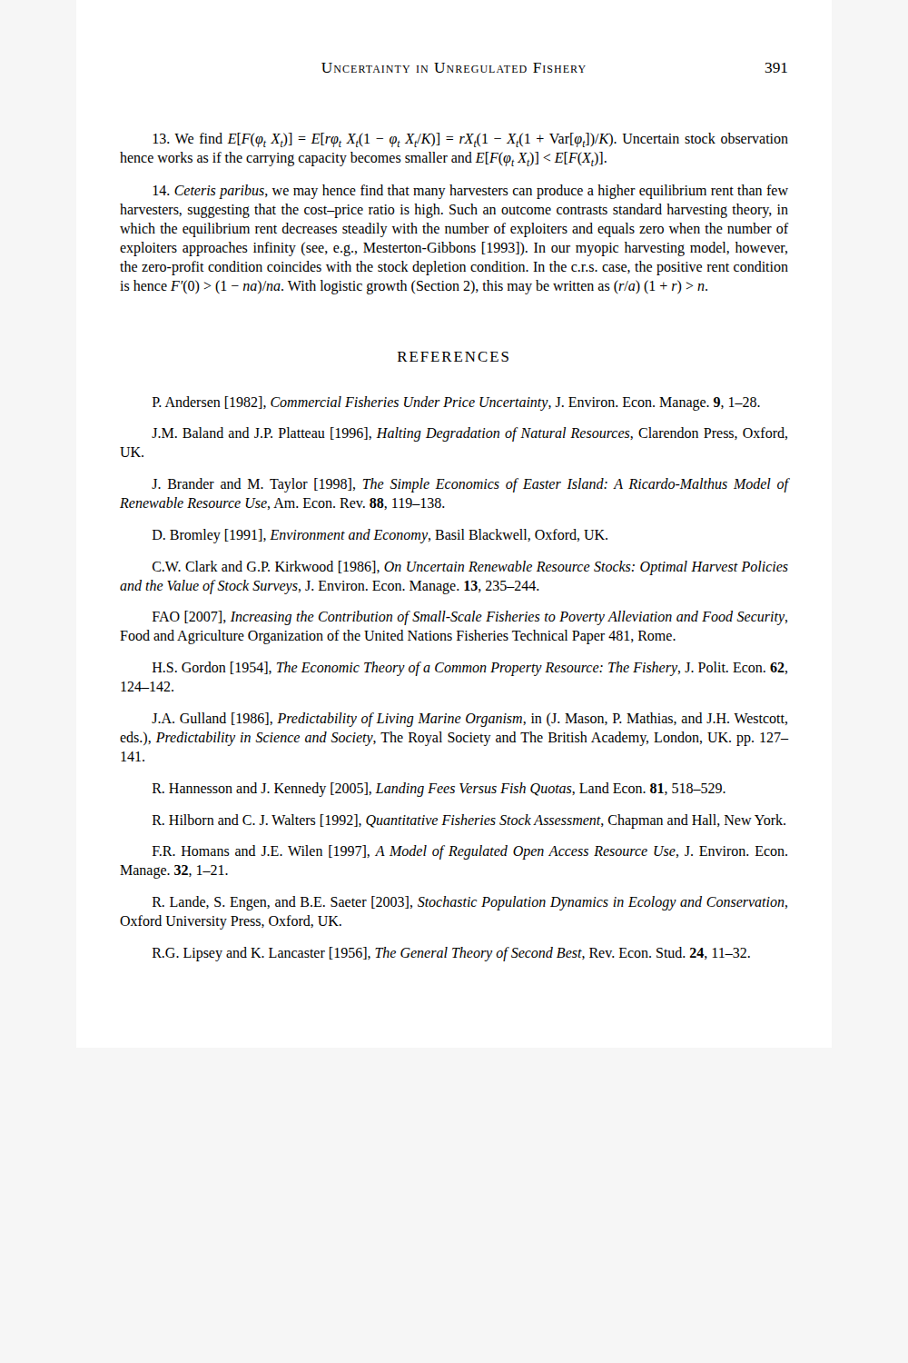Uncertainty in Unregulated Fishery 391
13. We find E[F(φt Xt)] = E[rφt Xt(1 − φt Xt/K)] = rXt(1 − Xt(1 + Var[φt])/K). Uncertain stock observation hence works as if the carrying capacity becomes smaller and E[F(φt Xt)] < E[F(Xt)].
14. Ceteris paribus, we may hence find that many harvesters can produce a higher equilibrium rent than few harvesters, suggesting that the cost–price ratio is high. Such an outcome contrasts standard harvesting theory, in which the equilibrium rent decreases steadily with the number of exploiters and equals zero when the number of exploiters approaches infinity (see, e.g., Mesterton-Gibbons [1993]). In our myopic harvesting model, however, the zero-profit condition coincides with the stock depletion condition. In the c.r.s. case, the positive rent condition is hence F′(0) > (1 − na)/na. With logistic growth (Section 2), this may be written as (r/a) (1 + r) > n.
REFERENCES
P. Andersen [1982], Commercial Fisheries Under Price Uncertainty, J. Environ. Econ. Manage. 9, 1–28.
J.M. Baland and J.P. Platteau [1996], Halting Degradation of Natural Resources, Clarendon Press, Oxford, UK.
J. Brander and M. Taylor [1998], The Simple Economics of Easter Island: A Ricardo-Malthus Model of Renewable Resource Use, Am. Econ. Rev. 88, 119–138.
D. Bromley [1991], Environment and Economy, Basil Blackwell, Oxford, UK.
C.W. Clark and G.P. Kirkwood [1986], On Uncertain Renewable Resource Stocks: Optimal Harvest Policies and the Value of Stock Surveys, J. Environ. Econ. Manage. 13, 235–244.
FAO [2007], Increasing the Contribution of Small-Scale Fisheries to Poverty Alleviation and Food Security, Food and Agriculture Organization of the United Nations Fisheries Technical Paper 481, Rome.
H.S. Gordon [1954], The Economic Theory of a Common Property Resource: The Fishery, J. Polit. Econ. 62, 124–142.
J.A. Gulland [1986], Predictability of Living Marine Organism, in (J. Mason, P. Mathias, and J.H. Westcott, eds.), Predictability in Science and Society, The Royal Society and The British Academy, London, UK. pp. 127–141.
R. Hannesson and J. Kennedy [2005], Landing Fees Versus Fish Quotas, Land Econ. 81, 518–529.
R. Hilborn and C. J. Walters [1992], Quantitative Fisheries Stock Assessment, Chapman and Hall, New York.
F.R. Homans and J.E. Wilen [1997], A Model of Regulated Open Access Resource Use, J. Environ. Econ. Manage. 32, 1–21.
R. Lande, S. Engen, and B.E. Saeter [2003], Stochastic Population Dynamics in Ecology and Conservation, Oxford University Press, Oxford, UK.
R.G. Lipsey and K. Lancaster [1956], The General Theory of Second Best, Rev. Econ. Stud. 24, 11–32.